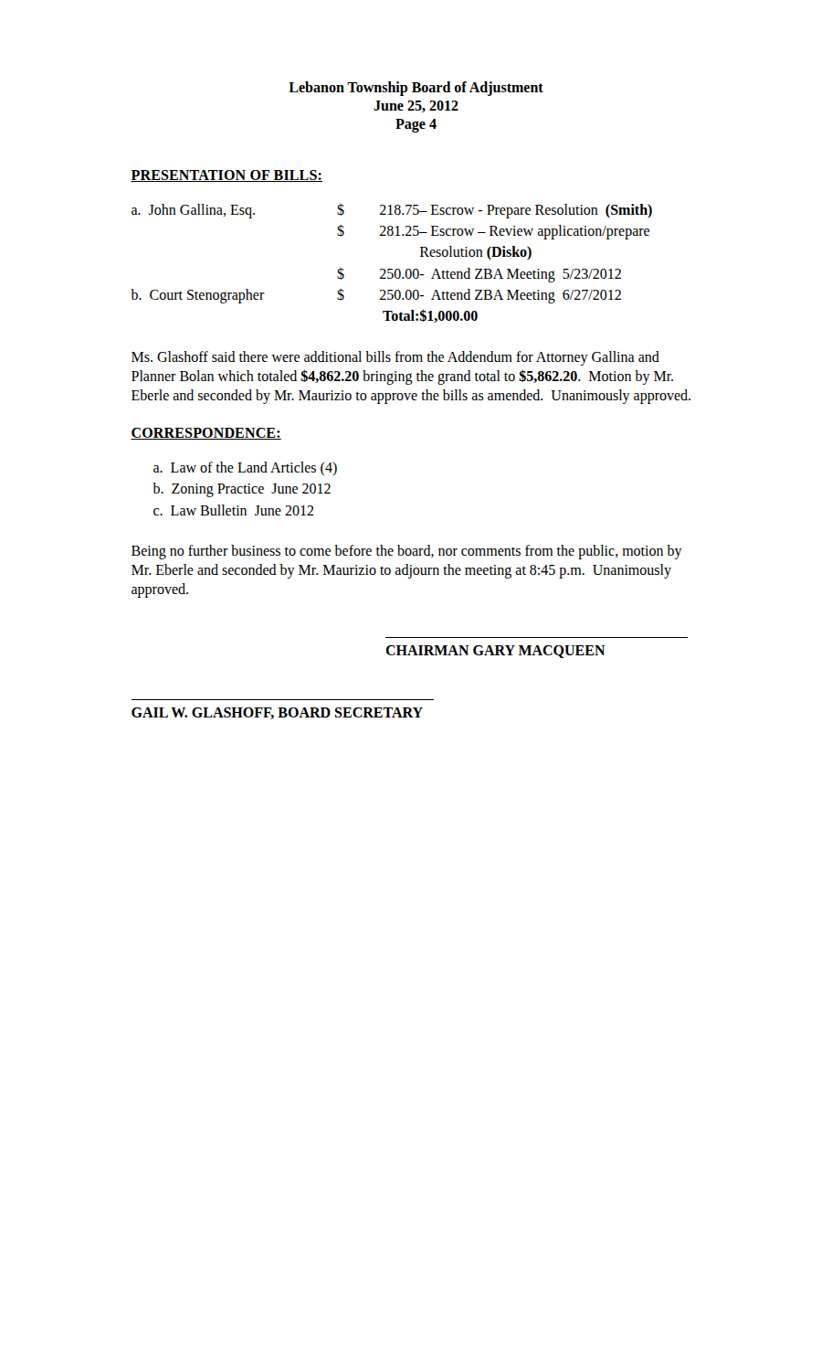Lebanon Township Board of Adjustment
June 25, 2012
Page 4
PRESENTATION OF BILLS:
| a. John Gallina, Esq. | $ | 218.75 | – Escrow - Prepare Resolution (Smith) |
| | $ | 281.25 | – Escrow – Review application/prepare |
| | | | Resolution (Disko) |
| | $ | 250.00 | - Attend ZBA Meeting 5/23/2012 |
| b. Court Stenographer | $ | 250.00 | - Attend ZBA Meeting 6/27/2012 |
| | Total: | $1,000.00 |
Ms. Glashoff said there were additional bills from the Addendum for Attorney Gallina and Planner Bolan which totaled $4,862.20 bringing the grand total to $5,862.20. Motion by Mr. Eberle and seconded by Mr. Maurizio to approve the bills as amended. Unanimously approved.
CORRESPONDENCE:
a. Law of the Land Articles (4)
b. Zoning Practice June 2012
c. Law Bulletin June 2012
Being no further business to come before the board, nor comments from the public, motion by Mr. Eberle and seconded by Mr. Maurizio to adjourn the meeting at 8:45 p.m. Unanimously approved.
CHAIRMAN GARY MACQUEEN
GAIL W. GLASHOFF, BOARD SECRETARY